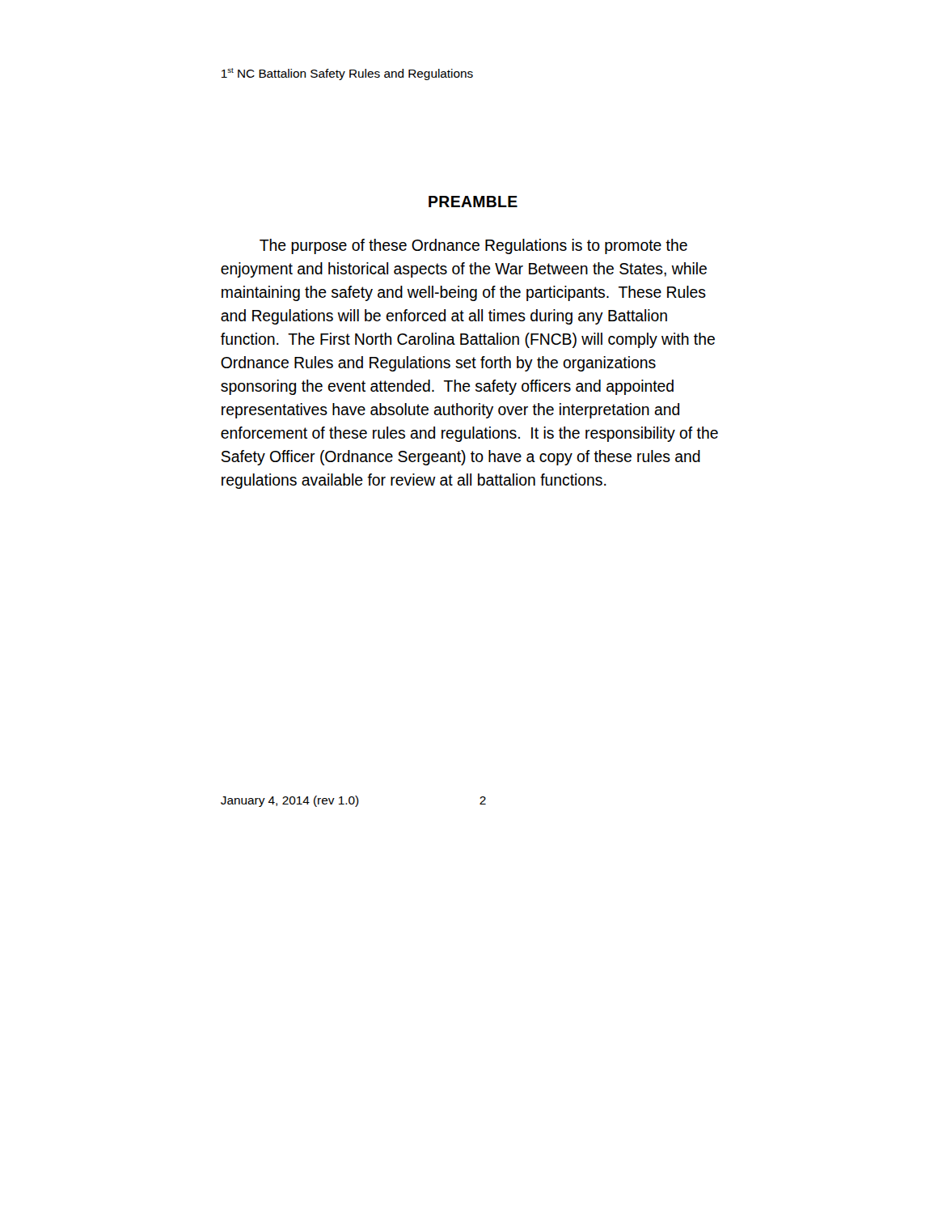1st NC Battalion Safety Rules and Regulations
PREAMBLE
The purpose of these Ordnance Regulations is to promote the enjoyment and historical aspects of the War Between the States, while maintaining the safety and well-being of the participants. These Rules and Regulations will be enforced at all times during any Battalion function. The First North Carolina Battalion (FNCB) will comply with the Ordnance Rules and Regulations set forth by the organizations sponsoring the event attended. The safety officers and appointed representatives have absolute authority over the interpretation and enforcement of these rules and regulations. It is the responsibility of the Safety Officer (Ordnance Sergeant) to have a copy of these rules and regulations available for review at all battalion functions.
January 4, 2014 (rev 1.0) 2